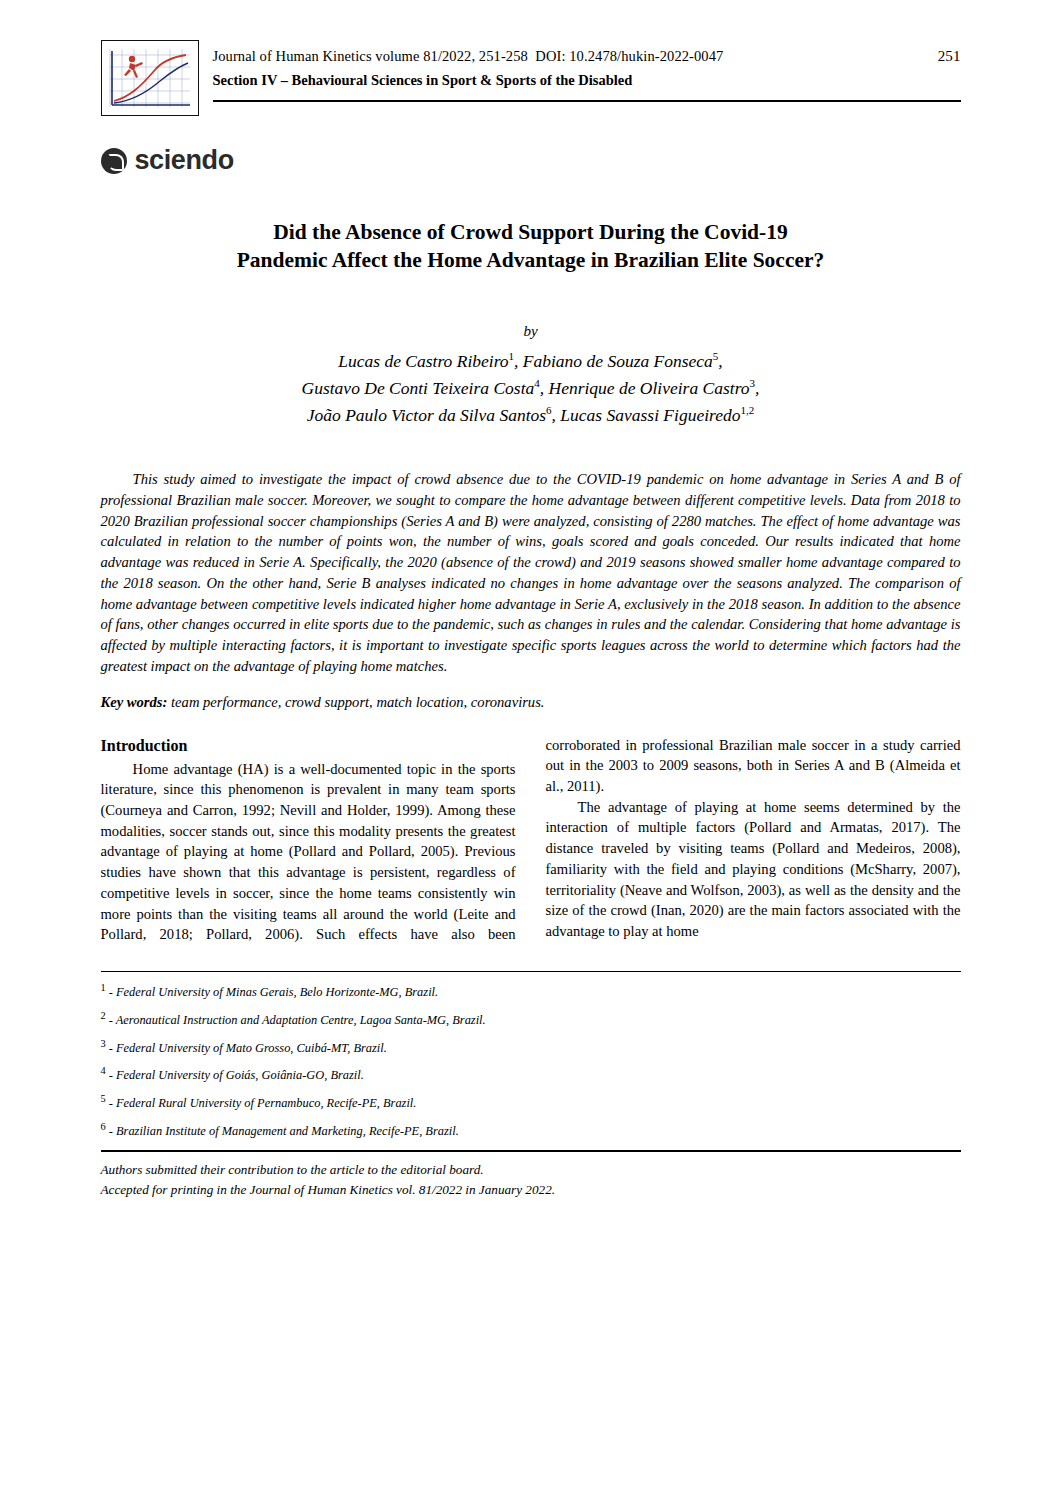251 Journal of Human Kinetics volume 81/2022, 251-258 DOI: 10.2478/hukin-2022-0047
Section IV – Behavioural Sciences in Sport & Sports of the Disabled
sciendo
Did the Absence of Crowd Support During the Covid-19
Pandemic Affect the Home Advantage in Brazilian Elite Soccer?
by
Lucas de Castro Ribeiro1, Fabiano de Souza Fonseca5,
Gustavo De Conti Teixeira Costa4, Henrique de Oliveira Castro3,
João Paulo Victor da Silva Santos6, Lucas Savassi Figueiredo1,2
This study aimed to investigate the impact of crowd absence due to the COVID-19 pandemic on home advantage in Series A and B of professional Brazilian male soccer. Moreover, we sought to compare the home advantage between different competitive levels. Data from 2018 to 2020 Brazilian professional soccer championships (Series A and B) were analyzed, consisting of 2280 matches. The effect of home advantage was calculated in relation to the number of points won, the number of wins, goals scored and goals conceded. Our results indicated that home advantage was reduced in Serie A. Specifically, the 2020 (absence of the crowd) and 2019 seasons showed smaller home advantage compared to the 2018 season. On the other hand, Serie B analyses indicated no changes in home advantage over the seasons analyzed. The comparison of home advantage between competitive levels indicated higher home advantage in Serie A, exclusively in the 2018 season. In addition to the absence of fans, other changes occurred in elite sports due to the pandemic, such as changes in rules and the calendar. Considering that home advantage is affected by multiple interacting factors, it is important to investigate specific sports leagues across the world to determine which factors had the greatest impact on the advantage of playing home matches.
Key words: team performance, crowd support, match location, coronavirus.
Introduction
Home advantage (HA) is a well-documented topic in the sports literature, since this phenomenon is prevalent in many team sports (Courneya and Carron, 1992; Nevill and Holder, 1999). Among these modalities, soccer stands out, since this modality presents the greatest advantage of playing at home (Pollard and Pollard, 2005). Previous studies have shown that this advantage is persistent, regardless of competitive levels in soccer, since the home teams consistently win more points than the visiting teams all around the world (Leite and Pollard, 2018; Pollard, 2006). Such effects have also been corroborated in professional Brazilian male soccer in a study carried out in the 2003 to 2009 seasons, both in Series A and B (Almeida et al., 2011).
The advantage of playing at home seems determined by the interaction of multiple factors (Pollard and Armatas, 2017). The distance traveled by visiting teams (Pollard and Medeiros, 2008), familiarity with the field and playing conditions (McSharry, 2007), territoriality (Neave and Wolfson, 2003), as well as the density and the size of the crowd (Inan, 2020) are the main factors associated with the advantage to play at home
1 - Federal University of Minas Gerais, Belo Horizonte-MG, Brazil.
2 - Aeronautical Instruction and Adaptation Centre, Lagoa Santa-MG, Brazil.
3 - Federal University of Mato Grosso, Cuibá-MT, Brazil.
4 - Federal University of Goiás, Goiânia-GO, Brazil.
5 - Federal Rural University of Pernambuco, Recife-PE, Brazil.
6 - Brazilian Institute of Management and Marketing, Recife-PE, Brazil.
Authors submitted their contribution to the article to the editorial board.
Accepted for printing in the Journal of Human Kinetics vol. 81/2022 in January 2022.